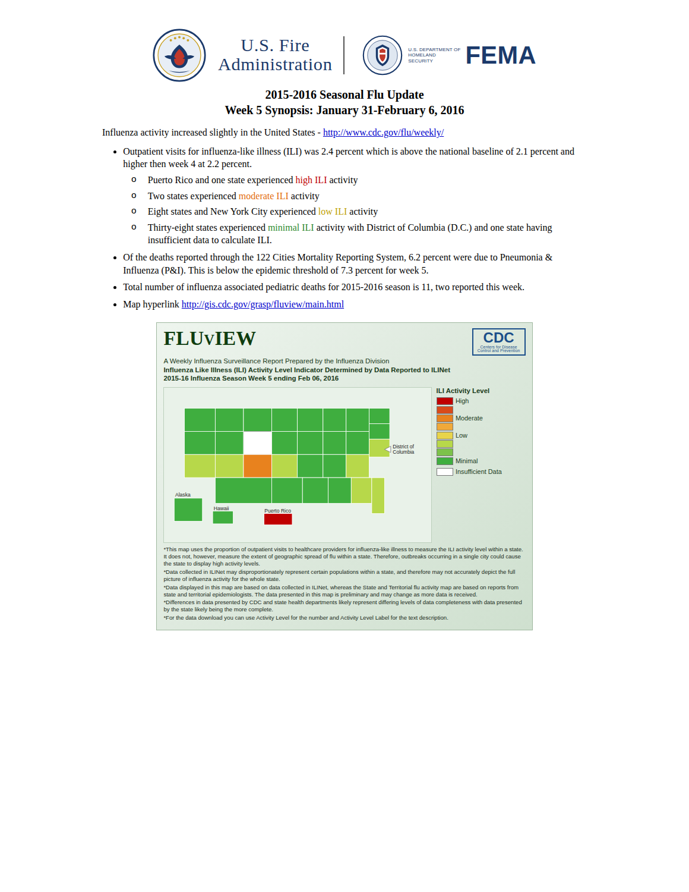U.S. Fire Administration
U.S. Department of
Homeland
Security
FEMA
2015-2016 Seasonal Flu Update Week 5 Synopsis: January 31-February 6, 2016
Influenza activity increased slightly in the United States - http://www.cdc.gov/flu/weekly/
Outpatient visits for influenza-like illness (ILI) was 2.4 percent which is above the national baseline of 2.1 percent and higher then week 4 at 2.2 percent.
Puerto Rico and one state experienced high ILI activity
Two states experienced moderate ILI activity
Eight states and New York City experienced low ILI activity
Thirty-eight states experienced minimal ILI activity with District of Columbia (D.C.) and one state having insufficient data to calculate ILI.
Of the deaths reported through the 122 Cities Mortality Reporting System, 6.2 percent were due to Pneumonia & Influenza (P&I). This is below the epidemic threshold of 7.3 percent for week 5.
Total number of influenza associated pediatric deaths for 2015-2016 season is 11, two reported this week.
Map hyperlink http://gis.cdc.gov/grasp/fluview/main.html
FLUVIEW
CDCCenters for Disease
Control and Prevention
A Weekly Influenza Surveillance Report Prepared by the Influenza Division
Influenza Like Illness (ILI) Activity Level Indicator Determined by Data Reported to ILINet
2015-16 Influenza Season Week 5 ending Feb 06, 2016
Alaska Hawaii Puerto Rico District of Columbia
ILI Activity Level
High
Moderate
Low
Minimal
Insufficient Data
*This map uses the proportion of outpatient visits to healthcare providers for influenza-like illness to measure the ILI activity level within a state. It does not, however, measure the extent of geographic spread of flu within a state. Therefore, outbreaks occurring in a single city could cause the state to display high activity levels.
*Data collected in ILINet may disproportionately represent certain populations within a state, and therefore may not accurately depict the full picture of influenza activity for the whole state.
*Data displayed in this map are based on data collected in ILINet, whereas the State and Territorial flu activity map are based on reports from state and territorial epidemiologists. The data presented in this map is preliminary and may change as more data is received.
*Differences in data presented by CDC and state health departments likely represent differing levels of data completeness with data presented by the state likely being the more complete.
*For the data download you can use Activity Level for the number and Activity Level Label for the text description.